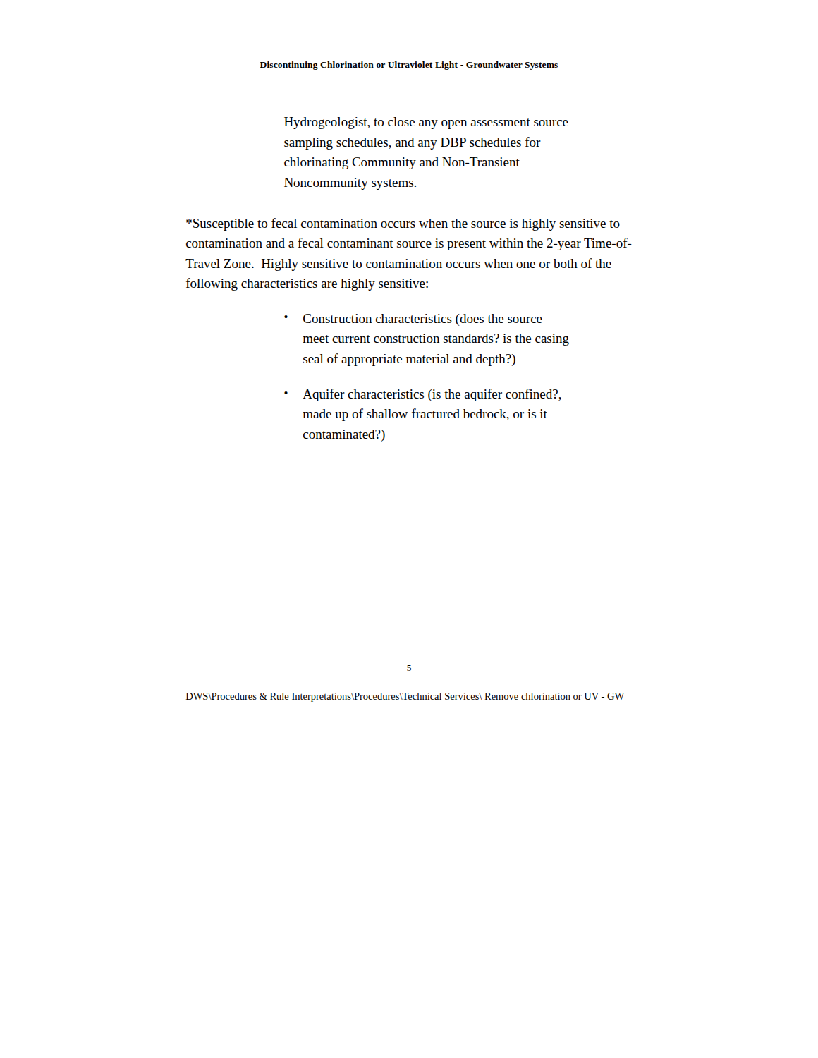Discontinuing Chlorination or Ultraviolet Light - Groundwater Systems
Hydrogeologist, to close any open assessment source sampling schedules, and any DBP schedules for chlorinating Community and Non-Transient Noncommunity systems.
*Susceptible to fecal contamination occurs when the source is highly sensitive to contamination and a fecal contaminant source is present within the 2-year Time-of-Travel Zone. Highly sensitive to contamination occurs when one or both of the following characteristics are highly sensitive:
Construction characteristics (does the source meet current construction standards? is the casing seal of appropriate material and depth?)
Aquifer characteristics (is the aquifer confined?, made up of shallow fractured bedrock, or is it contaminated?)
5
DWS\Procedures & Rule Interpretations\Procedures\Technical Services\ Remove chlorination or UV - GW